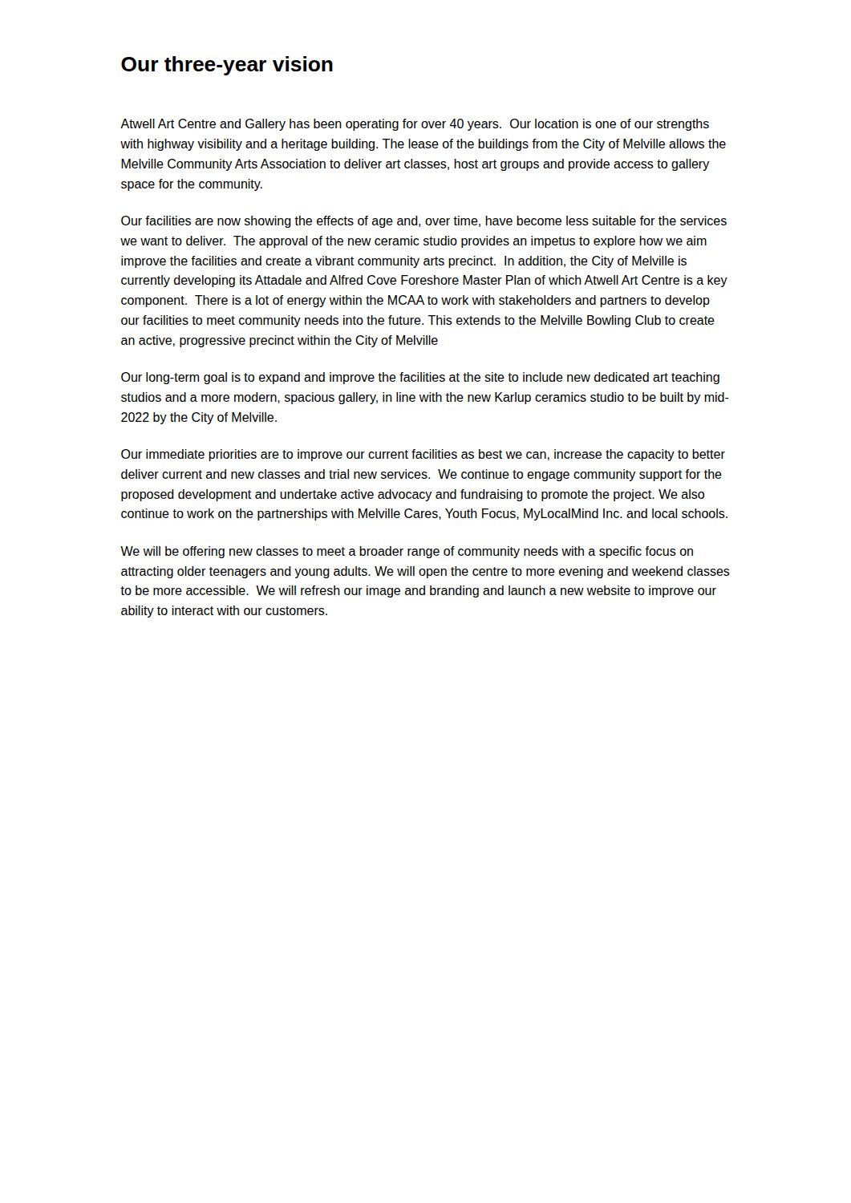Our three-year vision
Atwell Art Centre and Gallery has been operating for over 40 years. Our location is one of our strengths with highway visibility and a heritage building. The lease of the buildings from the City of Melville allows the Melville Community Arts Association to deliver art classes, host art groups and provide access to gallery space for the community.
Our facilities are now showing the effects of age and, over time, have become less suitable for the services we want to deliver. The approval of the new ceramic studio provides an impetus to explore how we aim improve the facilities and create a vibrant community arts precinct. In addition, the City of Melville is currently developing its Attadale and Alfred Cove Foreshore Master Plan of which Atwell Art Centre is a key component. There is a lot of energy within the MCAA to work with stakeholders and partners to develop our facilities to meet community needs into the future. This extends to the Melville Bowling Club to create an active, progressive precinct within the City of Melville
Our long-term goal is to expand and improve the facilities at the site to include new dedicated art teaching studios and a more modern, spacious gallery, in line with the new Karlup ceramics studio to be built by mid-2022 by the City of Melville.
Our immediate priorities are to improve our current facilities as best we can, increase the capacity to better deliver current and new classes and trial new services. We continue to engage community support for the proposed development and undertake active advocacy and fundraising to promote the project. We also continue to work on the partnerships with Melville Cares, Youth Focus, MyLocalMind Inc. and local schools.
We will be offering new classes to meet a broader range of community needs with a specific focus on attracting older teenagers and young adults. We will open the centre to more evening and weekend classes to be more accessible. We will refresh our image and branding and launch a new website to improve our ability to interact with our customers.